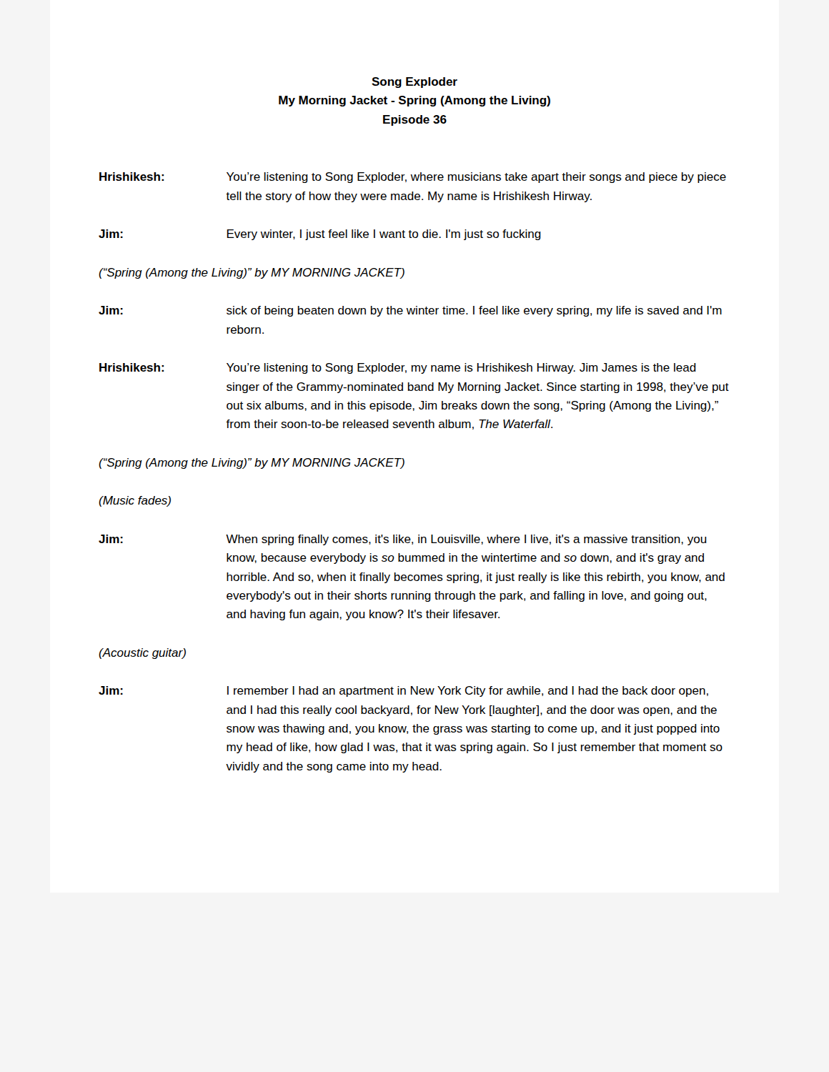Song Exploder
My Morning Jacket - Spring (Among the Living)
Episode 36
Hrishikesh:
You’re listening to Song Exploder, where musicians take apart their songs and piece by piece tell the story of how they were made. My name is Hrishikesh Hirway.
Jim:
Every winter, I just feel like I want to die. I'm just so fucking
(“Spring (Among the Living)” by MY MORNING JACKET)
Jim:
sick of being beaten down by the winter time. I feel like every spring, my life is saved and I'm reborn.
Hrishikesh:
You’re listening to Song Exploder, my name is Hrishikesh Hirway. Jim James is the lead singer of the Grammy-nominated band My Morning Jacket. Since starting in 1998, they’ve put out six albums, and in this episode, Jim breaks down the song, “Spring (Among the Living),” from their soon-to-be released seventh album, The Waterfall.
(“Spring (Among the Living)” by MY MORNING JACKET)
(Music fades)
Jim:
When spring finally comes, it's like, in Louisville, where I live, it's a massive transition, you know, because everybody is so bummed in the wintertime and so down, and it's gray and horrible. And so, when it finally becomes spring, it just really is like this rebirth, you know, and everybody's out in their shorts running through the park, and falling in love, and going out, and having fun again, you know? It's their lifesaver.
(Acoustic guitar)
Jim:
I remember I had an apartment in New York City for awhile, and I had the back door open, and I had this really cool backyard, for New York [laughter], and the door was open, and the snow was thawing and, you know, the grass was starting to come up, and it just popped into my head of like, how glad I was, that it was spring again. So I just remember that moment so vividly and the song came into my head.